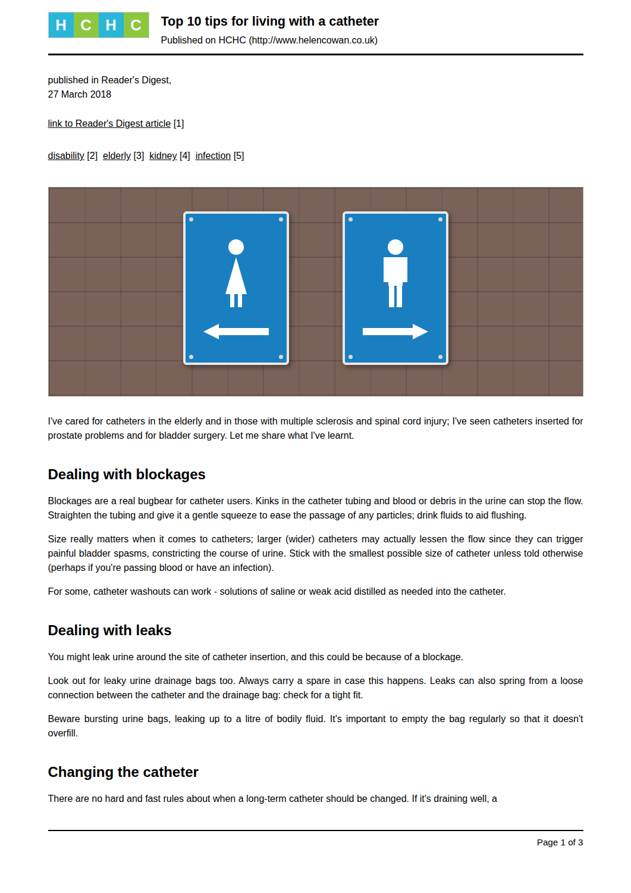HCHC
Top 10 tips for living with a catheter
Published on HCHC (http://www.helencowan.co.uk)
published in Reader's Digest,
27 March 2018
link to Reader's Digest article [1]
disability [2] elderly [3] kidney [4] infection [5]
I've cared for catheters in the elderly and in those with multiple sclerosis and spinal cord injury; I've seen catheters inserted for prostate problems and for bladder surgery. Let me share what I've learnt.
Dealing with blockages
Blockages are a real bugbear for catheter users. Kinks in the catheter tubing and blood or debris in the urine can stop the flow. Straighten the tubing and give it a gentle squeeze to ease the passage of any particles; drink fluids to aid flushing.
Size really matters when it comes to catheters; larger (wider) catheters may actually lessen the flow since they can trigger painful bladder spasms, constricting the course of urine. Stick with the smallest possible size of catheter unless told otherwise (perhaps if you're passing blood or have an infection).
For some, catheter washouts can work - solutions of saline or weak acid distilled as needed into the catheter.
Dealing with leaks
You might leak urine around the site of catheter insertion, and this could be because of a blockage.
Look out for leaky urine drainage bags too. Always carry a spare in case this happens. Leaks can also spring from a loose connection between the catheter and the drainage bag: check for a tight fit.
Beware bursting urine bags, leaking up to a litre of bodily fluid. It's important to empty the bag regularly so that it doesn't overfill.
Changing the catheter
There are no hard and fast rules about when a long-term catheter should be changed. If it's draining well, a
Page 1 of 3